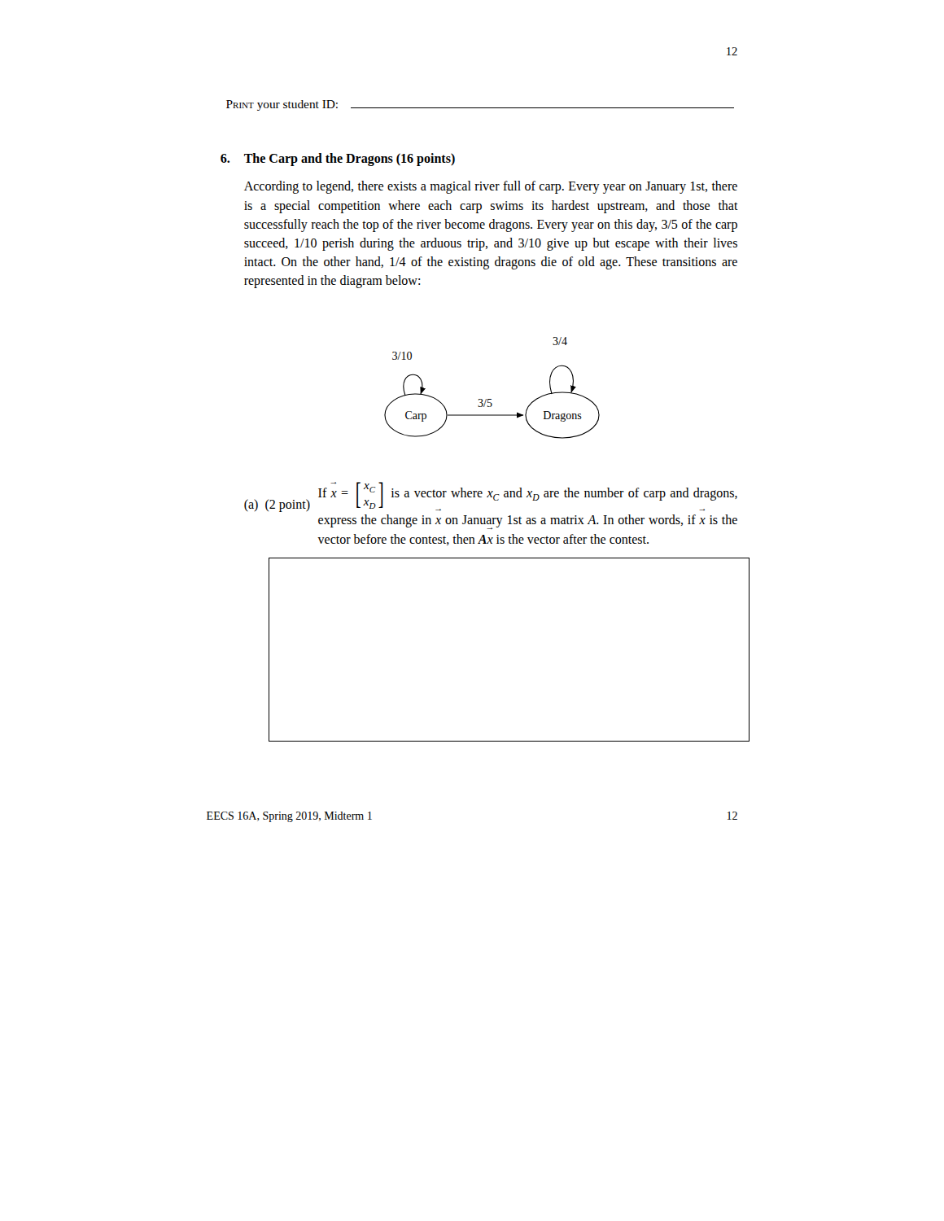12
Print your student ID:
6. The Carp and the Dragons (16 points)
According to legend, there exists a magical river full of carp. Every year on January 1st, there is a special competition where each carp swims its hardest upstream, and those that successfully reach the top of the river become dragons. Every year on this day, 3/5 of the carp succeed, 1/10 perish during the arduous trip, and 3/10 give up but escape with their lives intact. On the other hand, 1/4 of the existing dragons die of old age. These transitions are represented in the diagram below:
Carp Dragons 3/10 3/4 3/5
(a) (2 point)
If x = [xC xD] is a vector where xC and xD are the number of carp and dragons, express the change in x on January 1st as a matrix A. In other words, if x is the vector before the contest, then Ax is the vector after the contest.
EECS 16A, Spring 2019, Midterm 1 12